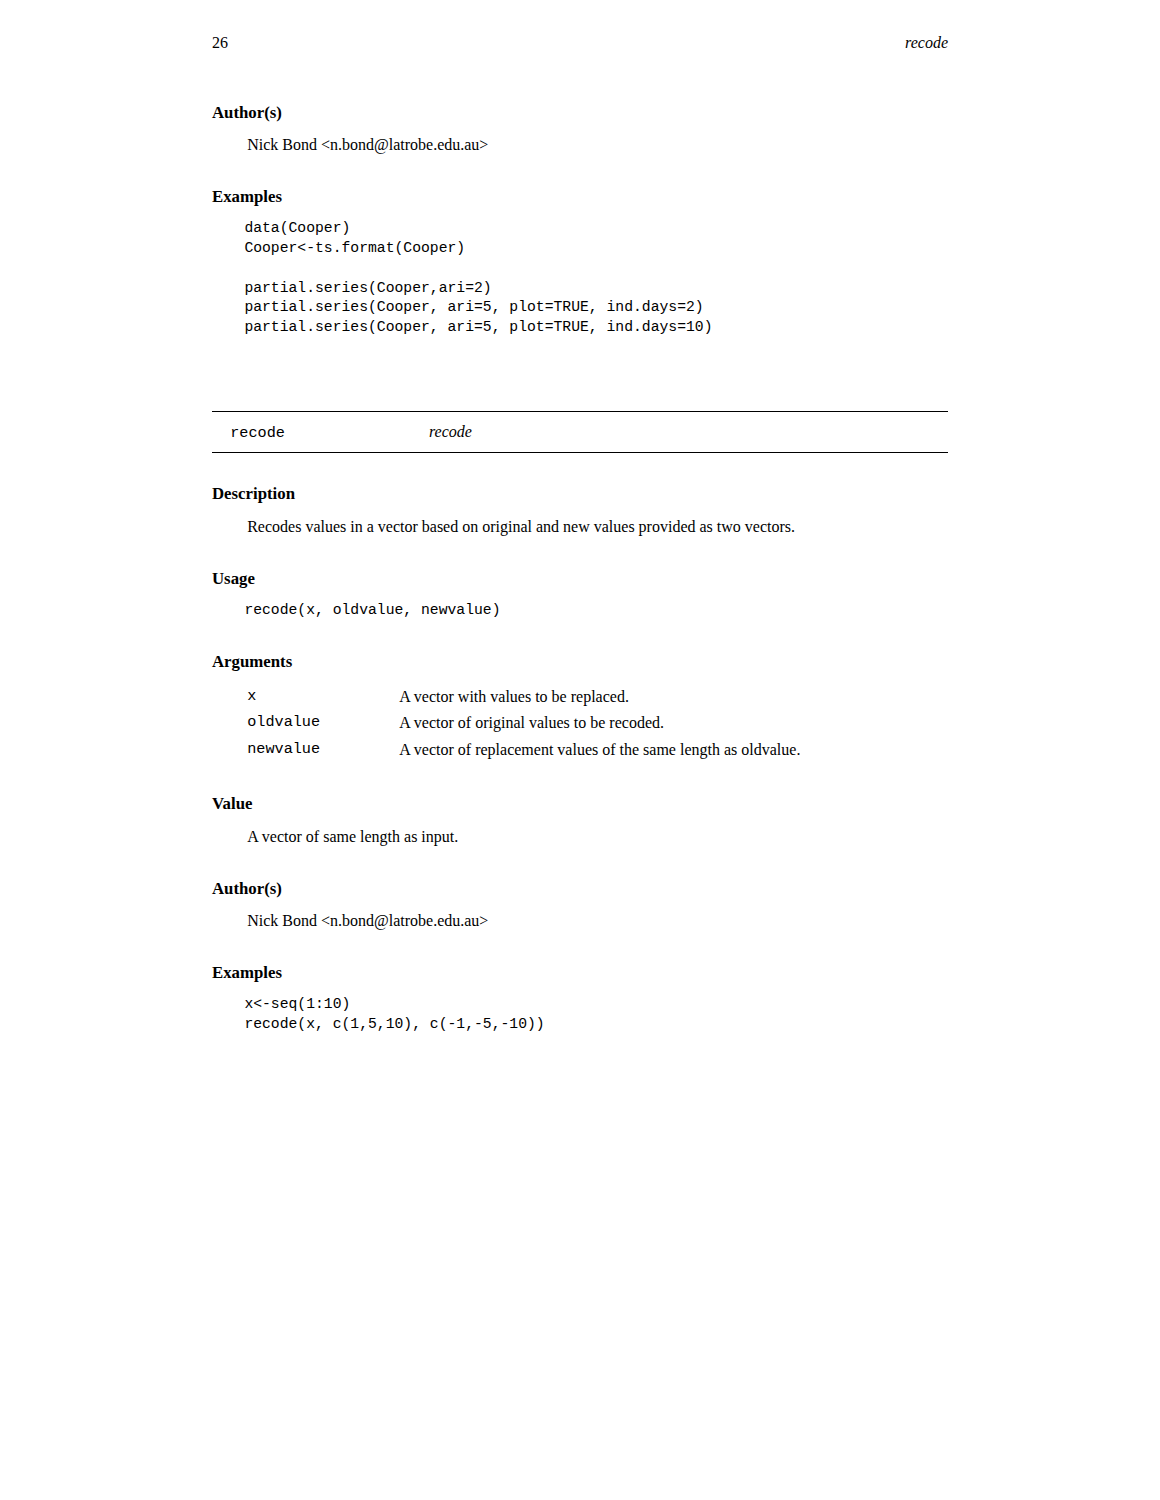26 recode
Author(s)
Nick Bond <n.bond@latrobe.edu.au>
Examples
data(Cooper)
Cooper<-ts.format(Cooper)

partial.series(Cooper,ari=2)
partial.series(Cooper, ari=5, plot=TRUE, ind.days=2)
partial.series(Cooper, ari=5, plot=TRUE, ind.days=10)
recode recode
Description
Recodes values in a vector based on original and new values provided as two vectors.
Usage
recode(x, oldvalue, newvalue)
Arguments
x
A vector with values to be replaced.
oldvalue
A vector of original values to be recoded.
newvalue
A vector of replacement values of the same length as oldvalue.
Value
A vector of same length as input.
Author(s)
Nick Bond <n.bond@latrobe.edu.au>
Examples
x<-seq(1:10)
recode(x, c(1,5,10), c(-1,-5,-10))